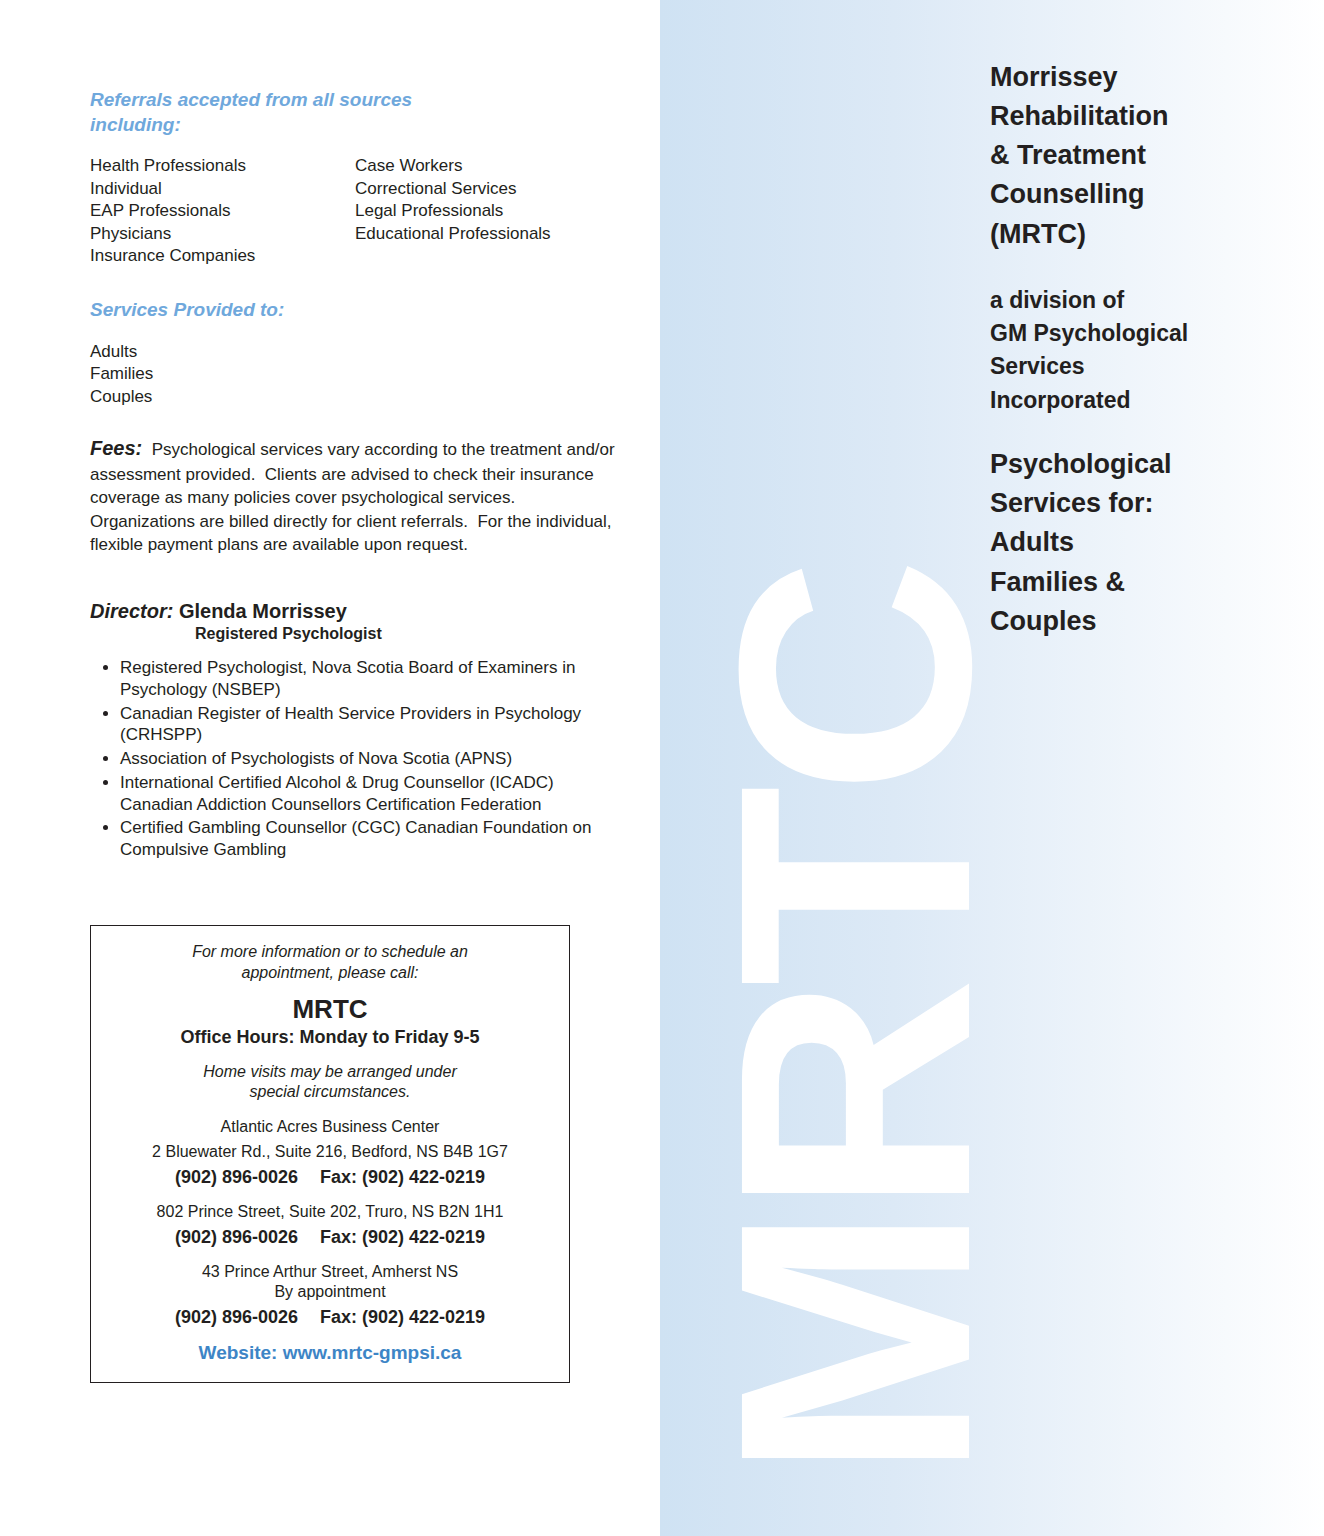MRTC
Morrissey
Rehabilitation
& Treatment
Counselling
(MRTC)
a division of
GM Psychological
Services
Incorporated
Psychological
Services for:
Adults
Families &
Couples
Referrals accepted from all sources
including:
| Health Professionals | Case Workers |
| Individual | Correctional Services |
| EAP Professionals | Legal Professionals |
| Physicians | Educational Professionals |
| Insurance Companies | |
Services Provided to:
Adults
Families
Couples
Fees: Psychological services vary according to the treatment and/or assessment provided. Clients are advised to check their insurance coverage as many policies cover psychological services. Organizations are billed directly for client referrals. For the individual, flexible payment plans are available upon request.
Director: Glenda Morrissey
Registered Psychologist
Registered Psychologist, Nova Scotia Board of Examiners in Psychology (NSBEP)
Canadian Register of Health Service Providers in Psychology (CRHSPP)
Association of Psychologists of Nova Scotia (APNS)
International Certified Alcohol & Drug Counsellor (ICADC) Canadian Addiction Counsellors Certification Federation
Certified Gambling Counsellor (CGC) Canadian Foundation on Compulsive Gambling
For more information or to schedule an
appointment, please call:
MRTC
Office Hours: Monday to Friday 9-5
Home visits may be arranged under
special circumstances.
Atlantic Acres Business Center
2 Bluewater Rd., Suite 216, Bedford, NS B4B 1G7
(902) 896-0026Fax: (902) 422-0219
802 Prince Street, Suite 202, Truro, NS B2N 1H1
(902) 896-0026Fax: (902) 422-0219
43 Prince Arthur Street, Amherst NS
By appointment
(902) 896-0026Fax: (902) 422-0219
Website: www.mrtc-gmpsi.ca